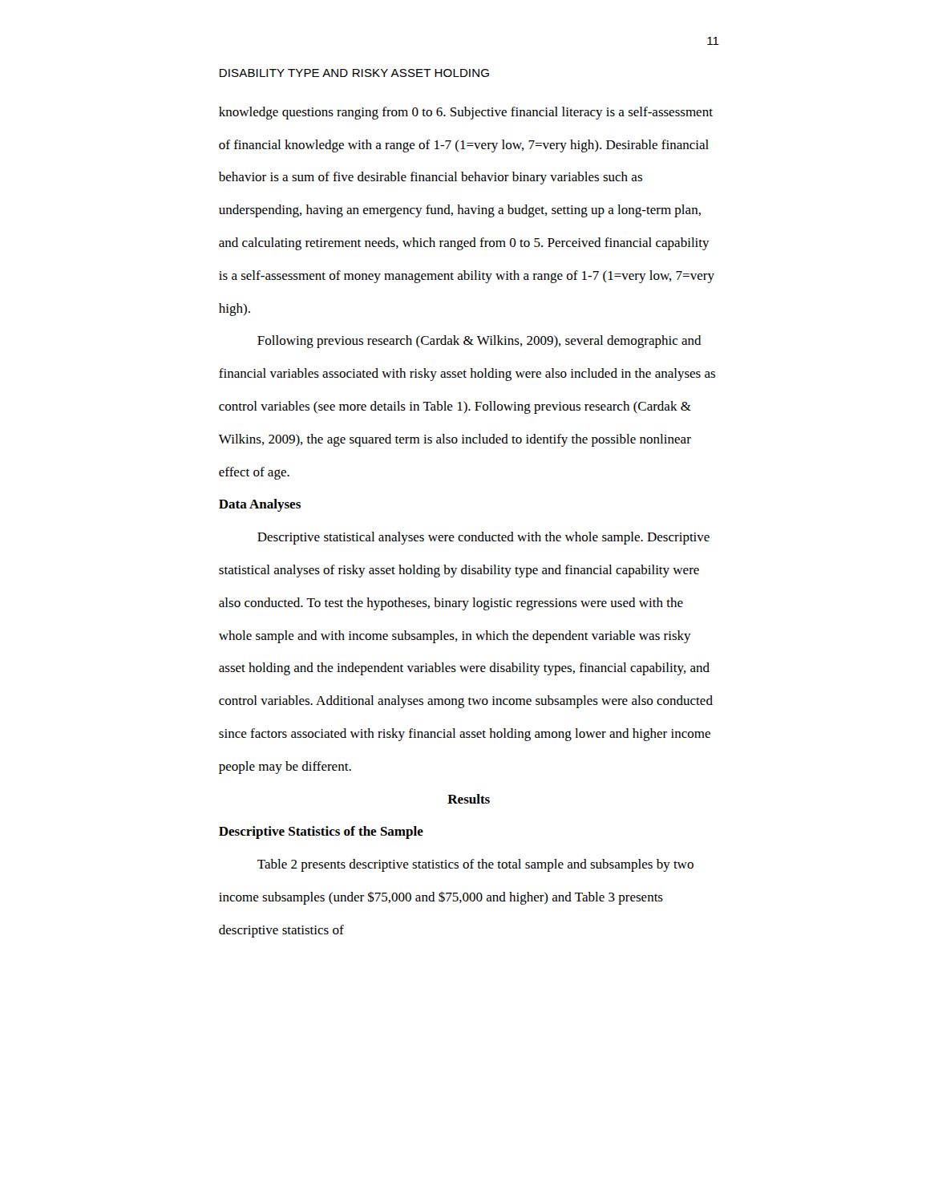11
DISABILITY TYPE AND RISKY ASSET HOLDING
knowledge questions ranging from 0 to 6. Subjective financial literacy is a self-assessment of financial knowledge with a range of 1-7 (1=very low, 7=very high). Desirable financial behavior is a sum of five desirable financial behavior binary variables such as underspending, having an emergency fund, having a budget, setting up a long-term plan, and calculating retirement needs, which ranged from 0 to 5. Perceived financial capability is a self-assessment of money management ability with a range of 1-7 (1=very low, 7=very high).
Following previous research (Cardak & Wilkins, 2009), several demographic and financial variables associated with risky asset holding were also included in the analyses as control variables (see more details in Table 1). Following previous research (Cardak & Wilkins, 2009), the age squared term is also included to identify the possible nonlinear effect of age.
Data Analyses
Descriptive statistical analyses were conducted with the whole sample. Descriptive statistical analyses of risky asset holding by disability type and financial capability were also conducted. To test the hypotheses, binary logistic regressions were used with the whole sample and with income subsamples, in which the dependent variable was risky asset holding and the independent variables were disability types, financial capability, and control variables. Additional analyses among two income subsamples were also conducted since factors associated with risky financial asset holding among lower and higher income people may be different.
Results
Descriptive Statistics of the Sample
Table 2 presents descriptive statistics of the total sample and subsamples by two income subsamples (under $75,000 and $75,000 and higher) and Table 3 presents descriptive statistics of